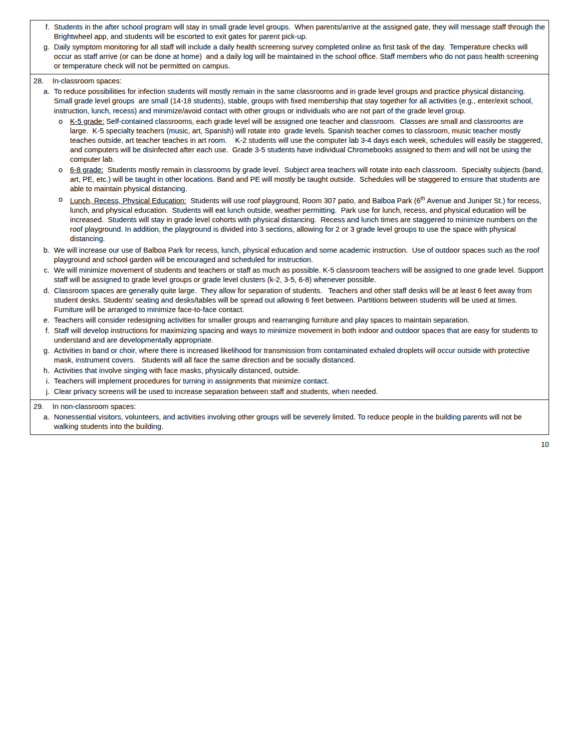| f. Students in the after school program will stay in small grade level groups. When parents/arrive at the assigned gate, they will message staff through the Brightwheel app, and students will be escorted to exit gates for parent pick-up. g. Daily symptom monitoring for all staff will include a daily health screening survey completed online as first task of the day. Temperature checks will occur as staff arrive (or can be done at home) and a daily log will be maintained in the school office. Staff members who do not pass health screening or temperature check will not be permitted on campus. |
| 28. In-classroom spaces: a. To reduce possibilities for infection students will mostly remain in the same classrooms and in grade level groups and practice physical distancing. Small grade level groups are small (14-18 students), stable, groups with fixed membership that stay together for all activities (e.g., enter/exit school, instruction, lunch, recess) and minimize/avoid contact with other groups or individuals who are not part of the grade level group. o K-5 grade: Self-contained classrooms, each grade level will be assigned one teacher and classroom. Classes are small and classrooms are large. K-5 specialty teachers (music, art, Spanish) will rotate into grade levels. Spanish teacher comes to classroom, music teacher mostly teaches outside, art teacher teaches in art room. K-2 students will use the computer lab 3-4 days each week, schedules will easily be staggered, and computers will be disinfected after each use. Grade 3-5 students have individual Chromebooks assigned to them and will not be using the computer lab. o 6-8 grade: Students mostly remain in classrooms by grade level. Subject area teachers will rotate into each classroom. Specialty subjects (band, art, PE, etc.) will be taught in other locations. Band and PE will mostly be taught outside. Schedules will be staggered to ensure that students are able to maintain physical distancing. o Lunch, Recess, Physical Education: Students will use roof playground, Room 307 patio, and Balboa Park (6 th Avenue and Juniper St.) for recess, lunch, and physical education. Students will eat lunch outside, weather permitting. Park use for lunch, recess, and physical education will be increased. Students will stay in grade level cohorts with physical distancing. Recess and lunch times are staggered to minimize numbers on the roof playground. In addition, the playground is divided into 3 sections, allowing for 2 or 3 grade level groups to use the space with physical distancing. b. We will increase our use of Balboa Park for recess, lunch, physical education and some academic instruction. Use of outdoor spaces such as the roof playground and school garden will be encouraged and scheduled for instruction. c. We will minimize movement of students and teachers or staff as much as possible. K-5 classroom teachers will be assigned to one grade level. Support staff will be assigned to grade level groups or grade level clusters (k-2, 3-5, 6-8) whenever possible. d. Classroom spaces are generally quite large. They allow for separation of students. Teachers and other staff desks will be at least 6 feet away from student desks. Students’ seating and desks/tables will be spread out allowing 6 feet between. Partitions between students will be used at times. Furniture will be arranged to minimize face-to-face contact. e. Teachers will consider redesigning activities for smaller groups and rearranging furniture and play spaces to maintain separation. f. Staff will develop instructions for maximizing spacing and ways to minimize movement in both indoor and outdoor spaces that are easy for students to understand and are developmentally appropriate. g. Activities in band or choir, where there is increased likelihood for transmission from contaminated exhaled droplets will occur outside with protective mask, instrument covers. Students will all face the same direction and be socially distanced. h. Activities that involve singing with face masks, physically distanced, outside. i. Teachers will implement procedures for turning in assignments that minimize contact. j. Clear privacy screens will be used to increase separation between staff and students, when needed. |
| 29. In non-classroom spaces: a. Nonessential visitors, volunteers, and activities involving other groups will be severely limited. To reduce people in the building parents will not be walking students into the building. |
10